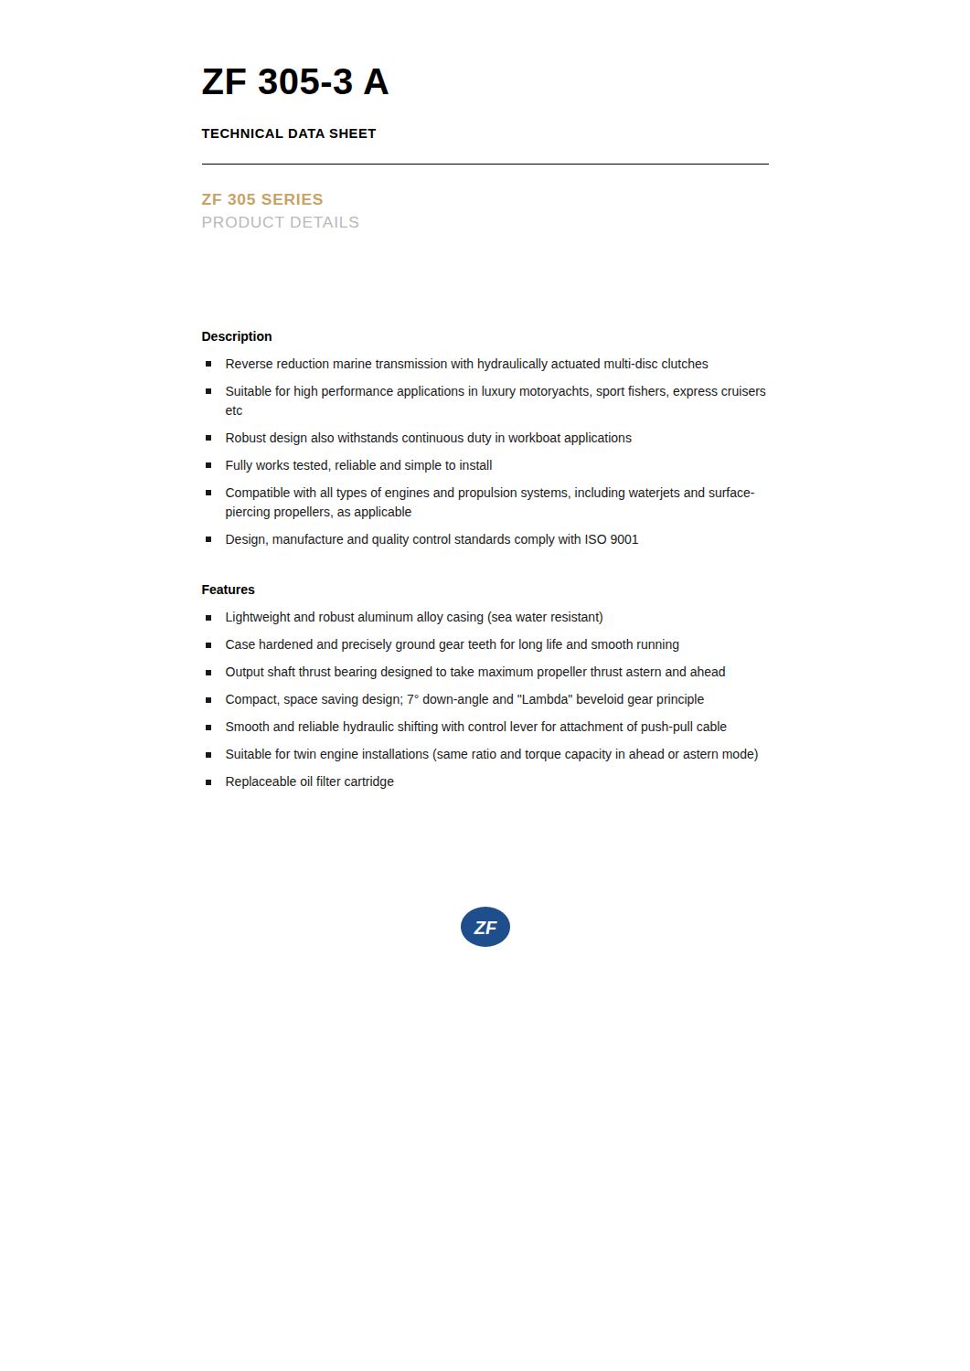ZF 305-3 A
Technical Data Sheet
ZF 305 Series
Product Details
Description
Reverse reduction marine transmission with hydraulically actuated multi-disc clutches
Suitable for high performance applications in luxury motoryachts, sport fishers, express cruisers etc
Robust design also withstands continuous duty in workboat applications
Fully works tested, reliable and simple to install
Compatible with all types of engines and propulsion systems, including waterjets and surface- piercing propellers, as applicable
Design, manufacture and quality control standards comply with ISO 9001
Features
Lightweight and robust aluminum alloy casing (sea water resistant)
Case hardened and precisely ground gear teeth for long life and smooth running
Output shaft thrust bearing designed to take maximum propeller thrust astern and ahead
Compact, space saving design; 7° down-angle and "Lambda" beveloid gear principle
Smooth and reliable hydraulic shifting with control lever for attachment of push-pull cable
Suitable for twin engine installations (same ratio and torque capacity in ahead or astern mode)
Replaceable oil filter cartridge
ZF